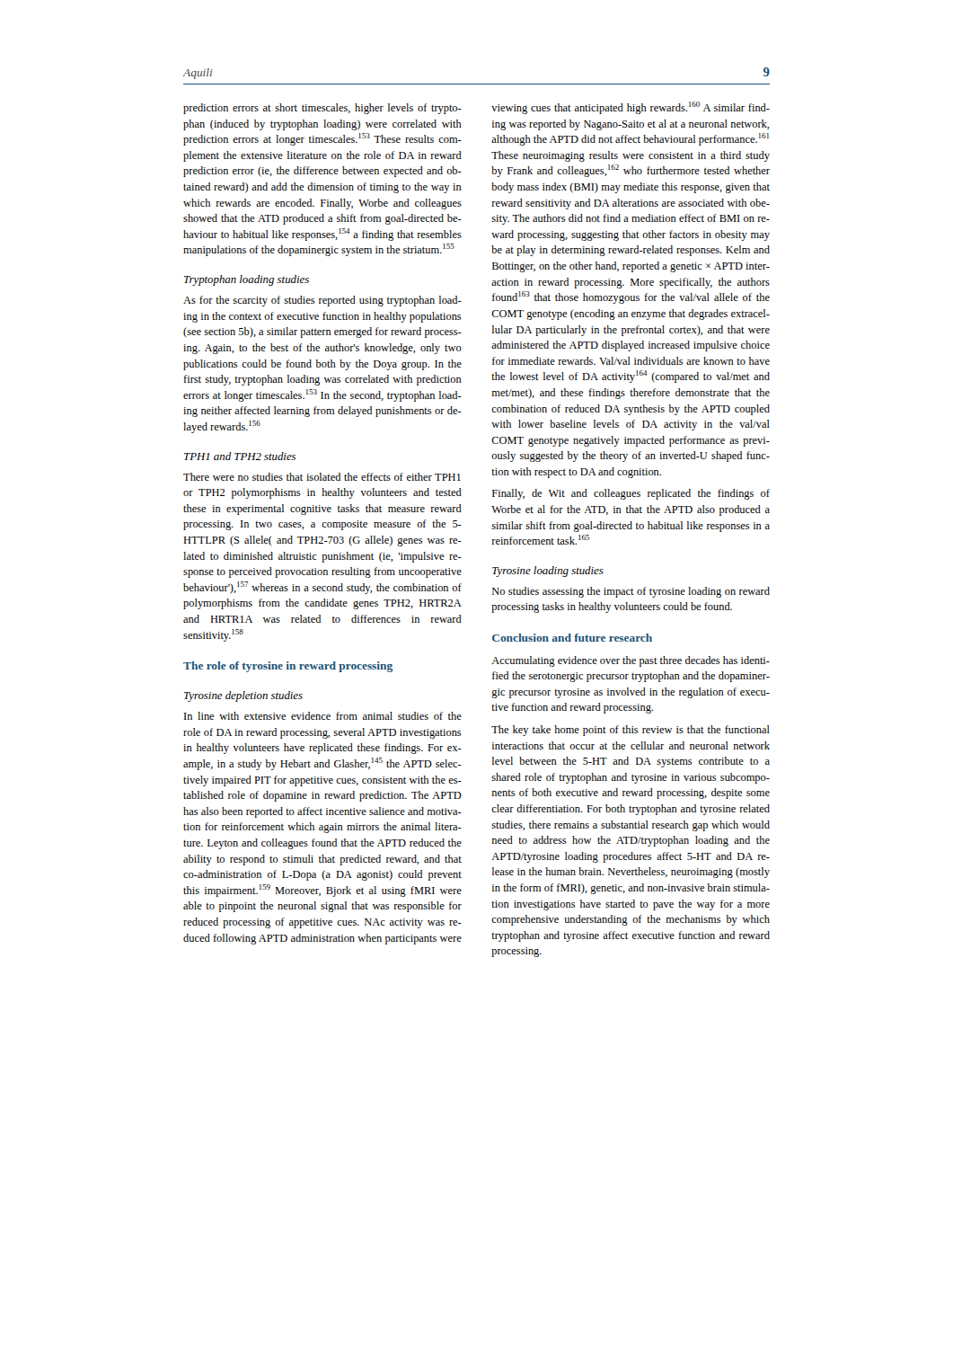Aquili 9
prediction errors at short timescales, higher levels of tryptophan (induced by tryptophan loading) were correlated with prediction errors at longer timescales.153 These results complement the extensive literature on the role of DA in reward prediction error (ie, the difference between expected and obtained reward) and add the dimension of timing to the way in which rewards are encoded. Finally, Worbe and colleagues showed that the ATD produced a shift from goal-directed behaviour to habitual like responses,154 a finding that resembles manipulations of the dopaminergic system in the striatum.155
Tryptophan loading studies
As for the scarcity of studies reported using tryptophan loading in the context of executive function in healthy populations (see section 5b), a similar pattern emerged for reward processing. Again, to the best of the author's knowledge, only two publications could be found both by the Doya group. In the first study, tryptophan loading was correlated with prediction errors at longer timescales.153 In the second, tryptophan loading neither affected learning from delayed punishments or delayed rewards.156
TPH1 and TPH2 studies
There were no studies that isolated the effects of either TPH1 or TPH2 polymorphisms in healthy volunteers and tested these in experimental cognitive tasks that measure reward processing. In two cases, a composite measure of the 5-HTTLPR (S allele( and TPH2-703 (G allele) genes was related to diminished altruistic punishment (ie, 'impulsive response to perceived provocation resulting from uncooperative behaviour'),157 whereas in a second study, the combination of polymorphisms from the candidate genes TPH2, HRTR2A and HRTR1A was related to differences in reward sensitivity.158
The role of tyrosine in reward processing
Tyrosine depletion studies
In line with extensive evidence from animal studies of the role of DA in reward processing, several APTD investigations in healthy volunteers have replicated these findings. For example, in a study by Hebart and Glasher,145 the APTD selectively impaired PIT for appetitive cues, consistent with the established role of dopamine in reward prediction. The APTD has also been reported to affect incentive salience and motivation for reinforcement which again mirrors the animal literature. Leyton and colleagues found that the APTD reduced the ability to respond to stimuli that predicted reward, and that co-administration of L-Dopa (a DA agonist) could prevent this impairment.159 Moreover, Bjork et al using fMRI were able to pinpoint the neuronal signal that was responsible for reduced processing of appetitive cues. NAc activity was reduced following APTD administration when participants were viewing cues that anticipated high rewards.160 A similar finding was reported by Nagano-Saito et al at a neuronal network, although the APTD did not affect behavioural performance.161 These neuroimaging results were consistent in a third study by Frank and colleagues,162 who furthermore tested whether body mass index (BMI) may mediate this response, given that reward sensitivity and DA alterations are associated with obesity. The authors did not find a mediation effect of BMI on reward processing, suggesting that other factors in obesity may be at play in determining reward-related responses. Kelm and Bottinger, on the other hand, reported a genetic × APTD interaction in reward processing. More specifically, the authors found163 that those homozygous for the val/val allele of the COMT genotype (encoding an enzyme that degrades extracellular DA particularly in the prefrontal cortex), and that were administered the APTD displayed increased impulsive choice for immediate rewards. Val/val individuals are known to have the lowest level of DA activity164 (compared to val/met and met/met), and these findings therefore demonstrate that the combination of reduced DA synthesis by the APTD coupled with lower baseline levels of DA activity in the val/val COMT genotype negatively impacted performance as previously suggested by the theory of an inverted-U shaped function with respect to DA and cognition.
Finally, de Wit and colleagues replicated the findings of Worbe et al for the ATD, in that the APTD also produced a similar shift from goal-directed to habitual like responses in a reinforcement task.165
Tyrosine loading studies
No studies assessing the impact of tyrosine loading on reward processing tasks in healthy volunteers could be found.
Conclusion and future research
Accumulating evidence over the past three decades has identified the serotonergic precursor tryptophan and the dopaminergic precursor tyrosine as involved in the regulation of executive function and reward processing.
The key take home point of this review is that the functional interactions that occur at the cellular and neuronal network level between the 5-HT and DA systems contribute to a shared role of tryptophan and tyrosine in various subcomponents of both executive and reward processing, despite some clear differentiation. For both tryptophan and tyrosine related studies, there remains a substantial research gap which would need to address how the ATD/tryptophan loading and the APTD/tyrosine loading procedures affect 5-HT and DA release in the human brain. Nevertheless, neuroimaging (mostly in the form of fMRI), genetic, and non-invasive brain stimulation investigations have started to pave the way for a more comprehensive understanding of the mechanisms by which tryptophan and tyrosine affect executive function and reward processing.